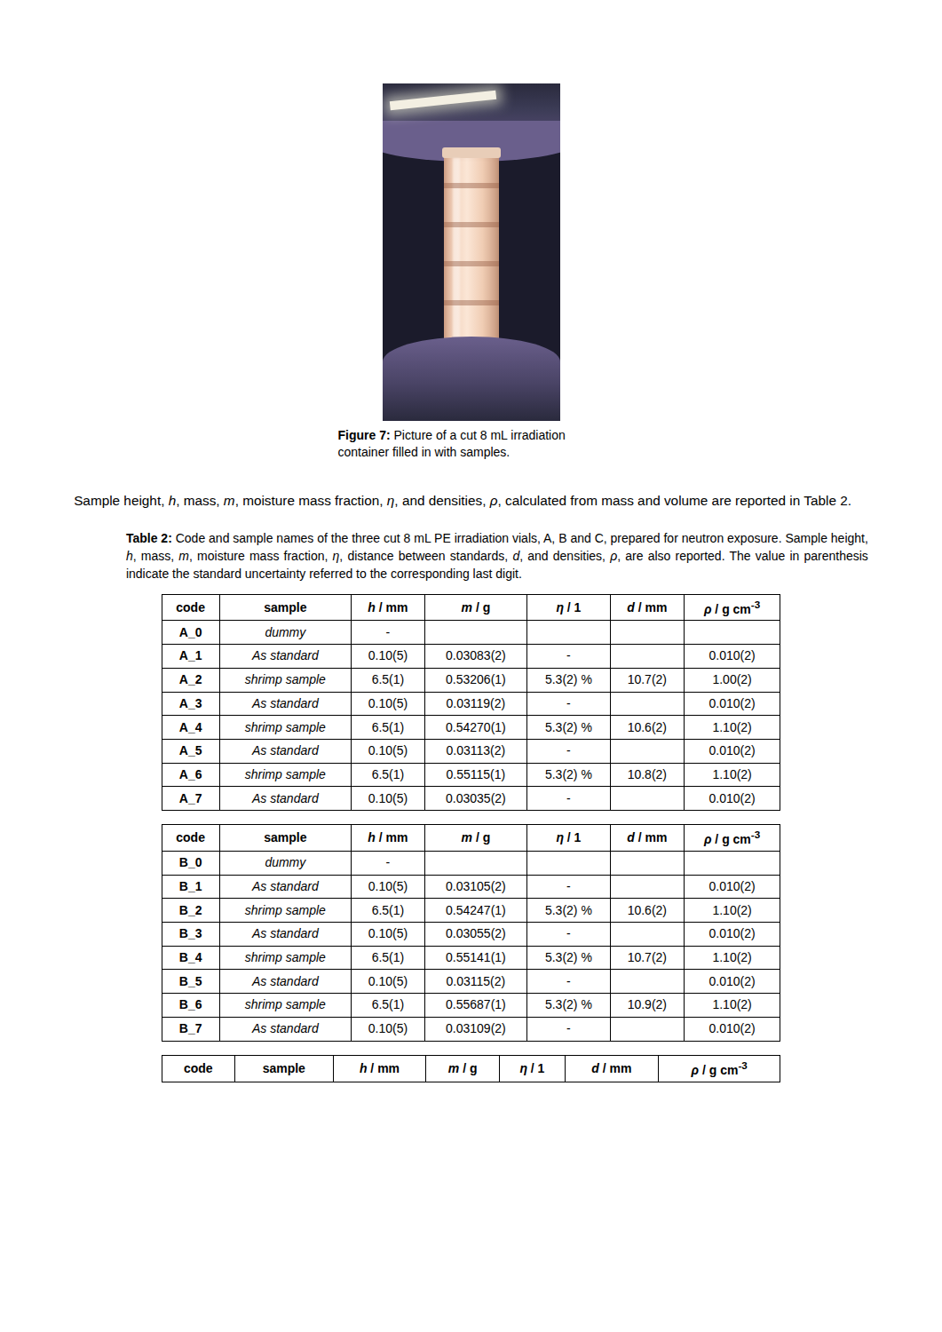Figure 7: Picture of a cut 8 mL irradiation container filled in with samples.
Sample height, h, mass, m, moisture mass fraction, η, and densities, ρ, calculated from mass and volume are reported in Table 2.
Table 2: Code and sample names of the three cut 8 mL PE irradiation vials, A, B and C, prepared for neutron exposure. Sample height, h, mass, m, moisture mass fraction, η, distance between standards, d, and densities, ρ, are also reported. The value in parenthesis indicate the standard uncertainty referred to the corresponding last digit.
| code | sample | h / mm | m / g | η / 1 | d / mm | ρ / g cm -3 |
| --- | --- | --- | --- | --- | --- | --- |
| A_0 | dummy | - | | | | |
| A_1 | As standard | 0.10(5) | 0.03083(2) | - | | 0.010(2) |
| A_2 | shrimp sample | 6.5(1) | 0.53206(1) | 5.3(2) % | 10.7(2) | 1.00(2) |
| A_3 | As standard | 0.10(5) | 0.03119(2) | - | | 0.010(2) |
| A_4 | shrimp sample | 6.5(1) | 0.54270(1) | 5.3(2) % | 10.6(2) | 1.10(2) |
| A_5 | As standard | 0.10(5) | 0.03113(2) | - | | 0.010(2) |
| A_6 | shrimp sample | 6.5(1) | 0.55115(1) | 5.3(2) % | 10.8(2) | 1.10(2) |
| A_7 | As standard | 0.10(5) | 0.03035(2) | - | | 0.010(2) |
| code | sample | h / mm | m / g | η / 1 | d / mm | ρ / g cm -3 |
| --- | --- | --- | --- | --- | --- | --- |
| B_0 | dummy | - | | | | |
| B_1 | As standard | 0.10(5) | 0.03105(2) | - | | 0.010(2) |
| B_2 | shrimp sample | 6.5(1) | 0.54247(1) | 5.3(2) % | 10.6(2) | 1.10(2) |
| B_3 | As standard | 0.10(5) | 0.03055(2) | - | | 0.010(2) |
| B_4 | shrimp sample | 6.5(1) | 0.55141(1) | 5.3(2) % | 10.7(2) | 1.10(2) |
| B_5 | As standard | 0.10(5) | 0.03115(2) | - | | 0.010(2) |
| B_6 | shrimp sample | 6.5(1) | 0.55687(1) | 5.3(2) % | 10.9(2) | 1.10(2) |
| B_7 | As standard | 0.10(5) | 0.03109(2) | - | | 0.010(2) |
| code | sample | h / mm | m / g | η / 1 | d / mm | ρ / g cm -3 |
| --- | --- | --- | --- | --- | --- | --- |